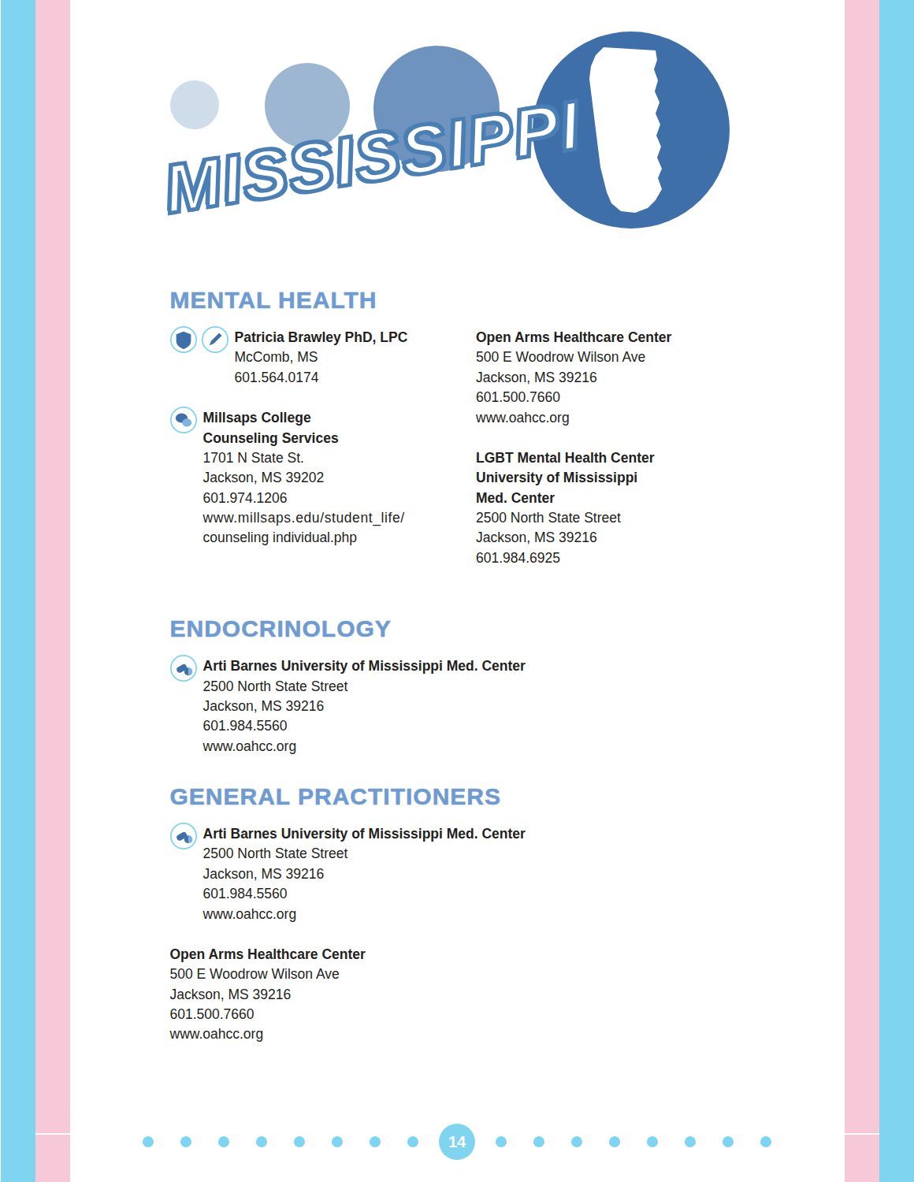Mississippi
Mental Health
Patricia Brawley PhD, LPC
McComb, MS
601.564.0174
Millsaps College
Counseling Services
1701 N State St.
Jackson, MS 39202
601.974.1206
www.millsaps.edu/student_life/
counseling individual.php
Open Arms Healthcare Center
500 E Woodrow Wilson Ave
Jackson, MS 39216
601.500.7660
www.oahcc.org
LGBT Mental Health Center
University of Mississippi
Med. Center
2500 North State Street
Jackson, MS 39216
601.984.6925
Endocrinology
Arti Barnes University of Mississippi Med. Center
2500 North State Street
Jackson, MS 39216
601.984.5560
www.oahcc.org
General Practitioners
Arti Barnes University of Mississippi Med. Center
2500 North State Street
Jackson, MS 39216
601.984.5560
www.oahcc.org
Open Arms Healthcare Center
500 E Woodrow Wilson Ave
Jackson, MS 39216
601.500.7660
www.oahcc.org
14